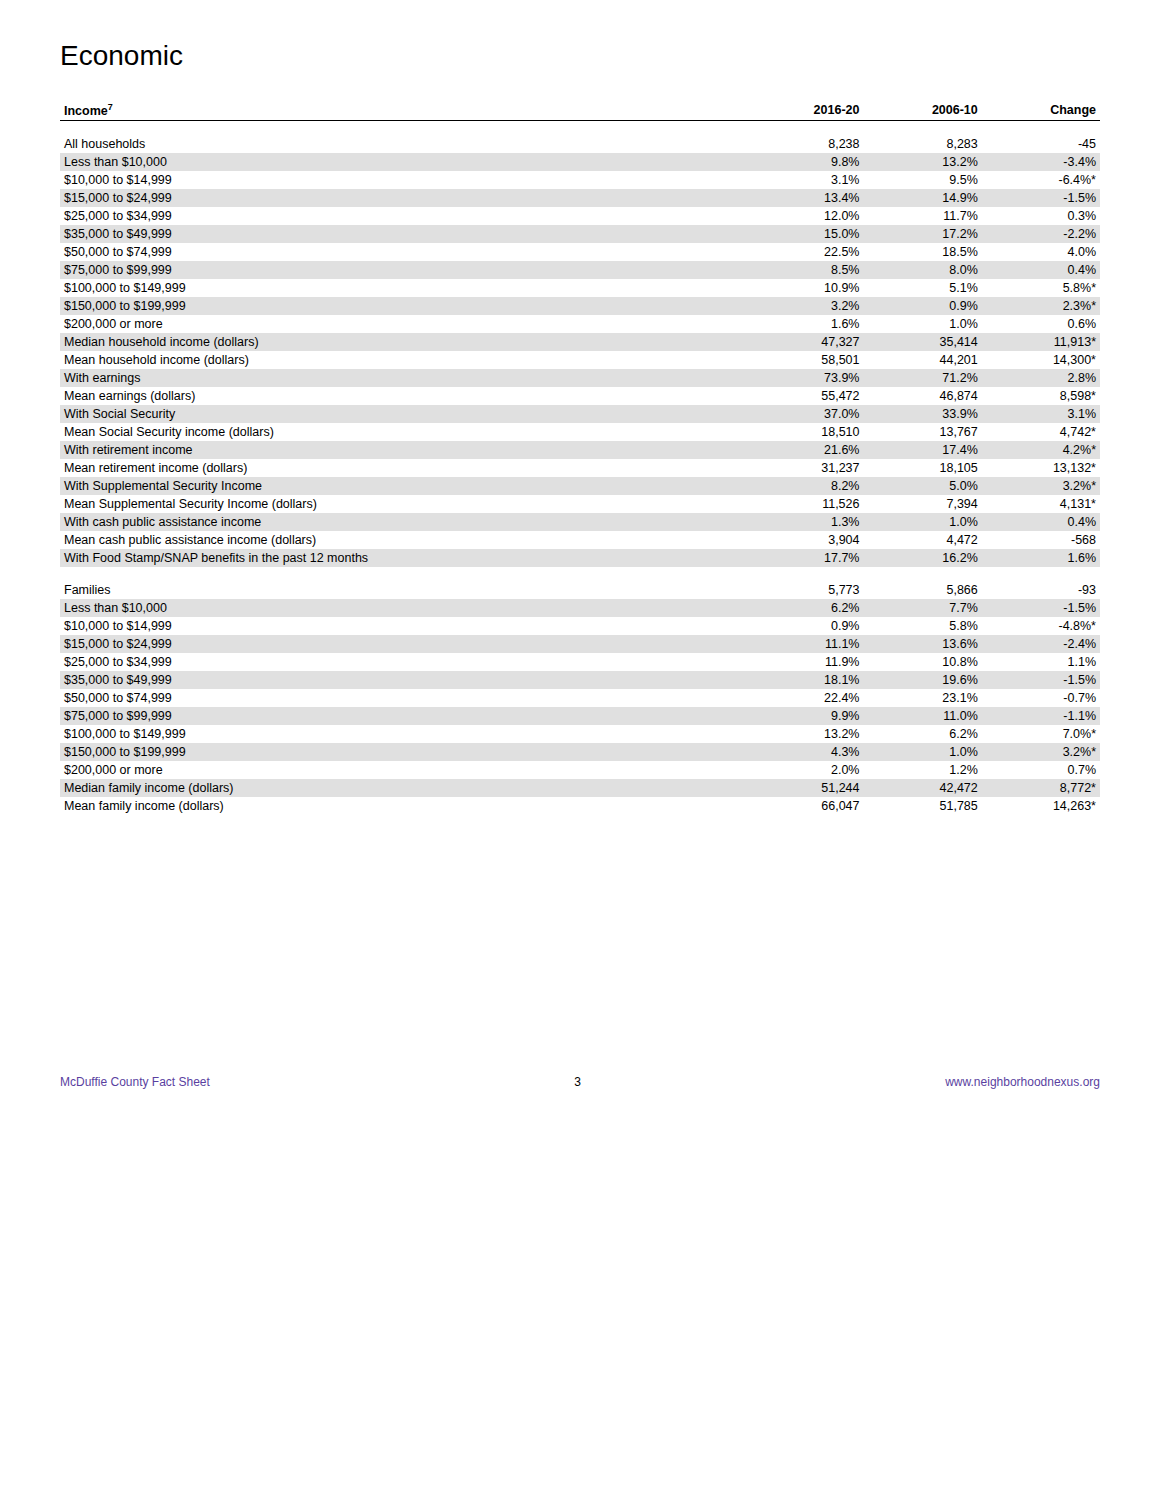Economic
Income
| Income 7 | 2016-20 | 2006-10 | Change |
| --- | --- | --- | --- |
| All households | 8,238 | 8,283 | -45 |
| Less than $10,000 | 9.8% | 13.2% | -3.4% |
| $10,000 to $14,999 | 3.1% | 9.5% | -6.4%* |
| $15,000 to $24,999 | 13.4% | 14.9% | -1.5% |
| $25,000 to $34,999 | 12.0% | 11.7% | 0.3% |
| $35,000 to $49,999 | 15.0% | 17.2% | -2.2% |
| $50,000 to $74,999 | 22.5% | 18.5% | 4.0% |
| $75,000 to $99,999 | 8.5% | 8.0% | 0.4% |
| $100,000 to $149,999 | 10.9% | 5.1% | 5.8%* |
| $150,000 to $199,999 | 3.2% | 0.9% | 2.3%* |
| $200,000 or more | 1.6% | 1.0% | 0.6% |
| Median household income (dollars) | 47,327 | 35,414 | 11,913* |
| Mean household income (dollars) | 58,501 | 44,201 | 14,300* |
| With earnings | 73.9% | 71.2% | 2.8% |
| Mean earnings (dollars) | 55,472 | 46,874 | 8,598* |
| With Social Security | 37.0% | 33.9% | 3.1% |
| Mean Social Security income (dollars) | 18,510 | 13,767 | 4,742* |
| With retirement income | 21.6% | 17.4% | 4.2%* |
| Mean retirement income (dollars) | 31,237 | 18,105 | 13,132* |
| With Supplemental Security Income | 8.2% | 5.0% | 3.2%* |
| Mean Supplemental Security Income (dollars) | 11,526 | 7,394 | 4,131* |
| With cash public assistance income | 1.3% | 1.0% | 0.4% |
| Mean cash public assistance income (dollars) | 3,904 | 4,472 | -568 |
| With Food Stamp/SNAP benefits in the past 12 months | 17.7% | 16.2% | 1.6% |
| Families | 5,773 | 5,866 | -93 |
| Less than $10,000 | 6.2% | 7.7% | -1.5% |
| $10,000 to $14,999 | 0.9% | 5.8% | -4.8%* |
| $15,000 to $24,999 | 11.1% | 13.6% | -2.4% |
| $25,000 to $34,999 | 11.9% | 10.8% | 1.1% |
| $35,000 to $49,999 | 18.1% | 19.6% | -1.5% |
| $50,000 to $74,999 | 22.4% | 23.1% | -0.7% |
| $75,000 to $99,999 | 9.9% | 11.0% | -1.1% |
| $100,000 to $149,999 | 13.2% | 6.2% | 7.0%* |
| $150,000 to $199,999 | 4.3% | 1.0% | 3.2%* |
| $200,000 or more | 2.0% | 1.2% | 0.7% |
| Median family income (dollars) | 51,244 | 42,472 | 8,772* |
| Mean family income (dollars) | 66,047 | 51,785 | 14,263* |
McDuffie County Fact Sheet
3
www.neighborhoodnexus.org